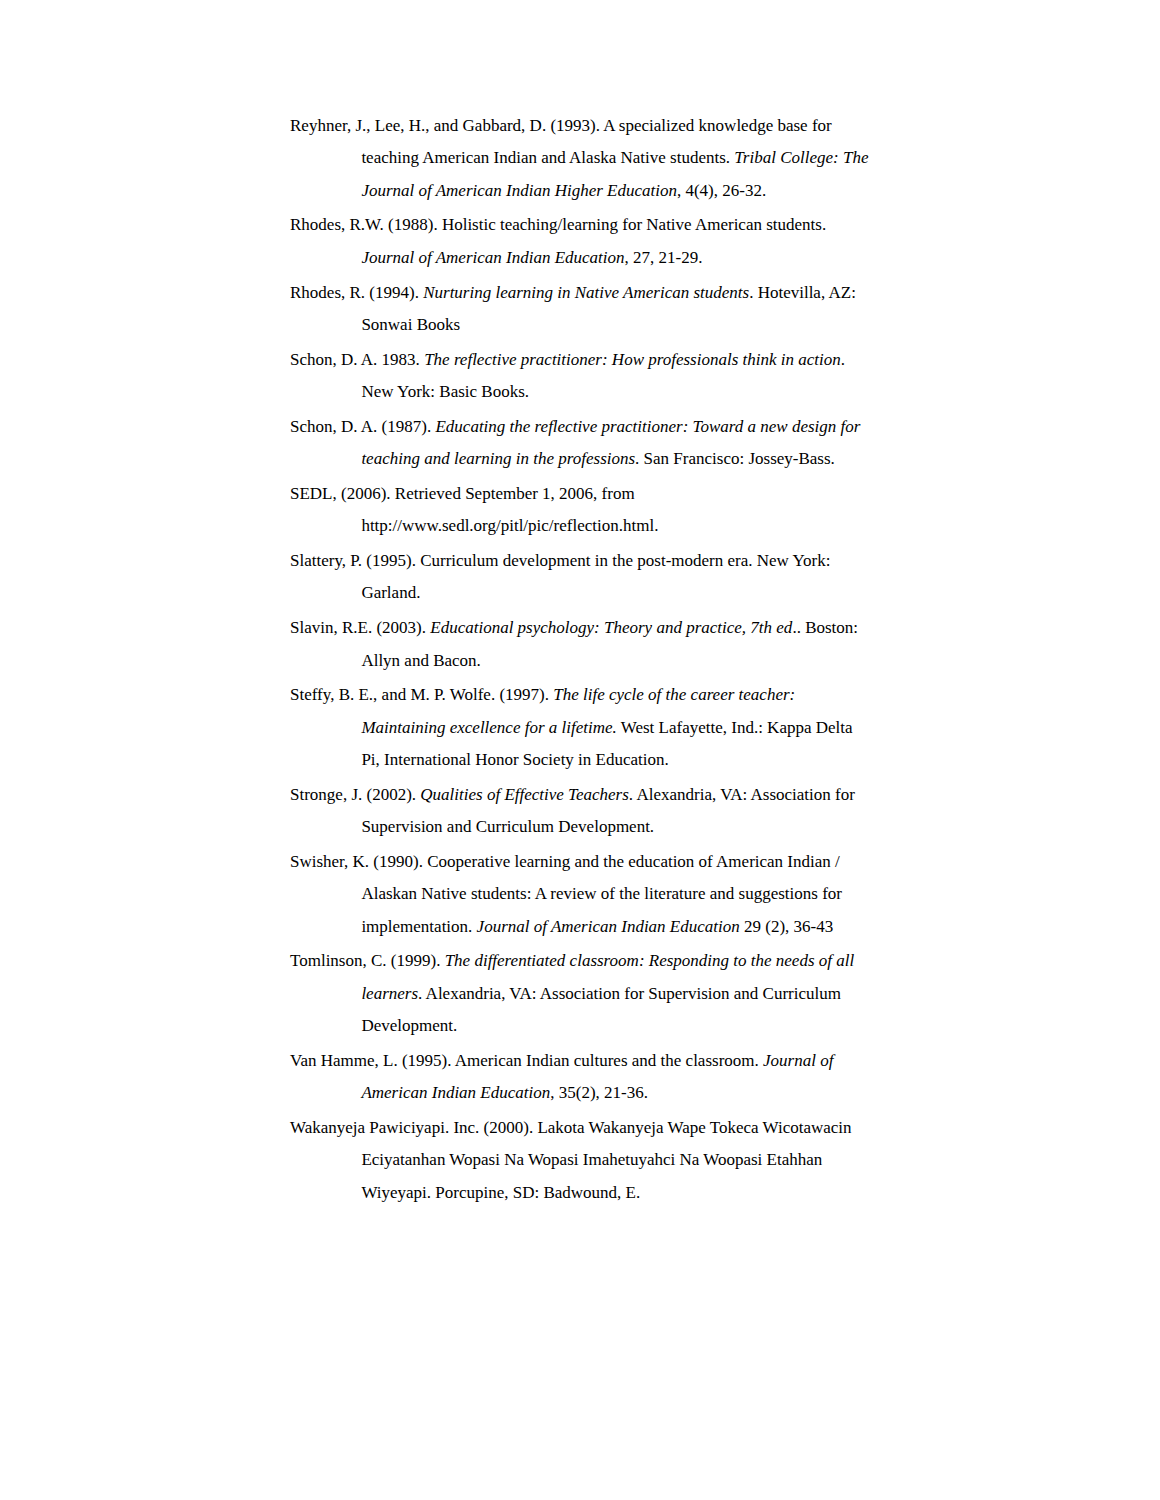Reyhner, J., Lee, H., and Gabbard, D. (1993). A specialized knowledge base for teaching American Indian and Alaska Native students. Tribal College: The Journal of American Indian Higher Education, 4(4), 26-32.
Rhodes, R.W. (1988). Holistic teaching/learning for Native American students. Journal of American Indian Education, 27, 21-29.
Rhodes, R. (1994). Nurturing learning in Native American students. Hotevilla, AZ: Sonwai Books
Schon, D. A. 1983. The reflective practitioner: How professionals think in action. New York: Basic Books.
Schon, D. A. (1987). Educating the reflective practitioner: Toward a new design for teaching and learning in the professions. San Francisco: Jossey-Bass.
SEDL, (2006). Retrieved September 1, 2006, from http://www.sedl.org/pitl/pic/reflection.html.
Slattery, P. (1995). Curriculum development in the post-modern era. New York: Garland.
Slavin, R.E. (2003). Educational psychology: Theory and practice, 7th ed.. Boston: Allyn and Bacon.
Steffy, B. E., and M. P. Wolfe. (1997). The life cycle of the career teacher: Maintaining excellence for a lifetime. West Lafayette, Ind.: Kappa Delta Pi, International Honor Society in Education.
Stronge, J. (2002). Qualities of Effective Teachers. Alexandria, VA: Association for Supervision and Curriculum Development.
Swisher, K. (1990). Cooperative learning and the education of American Indian / Alaskan Native students: A review of the literature and suggestions for implementation. Journal of American Indian Education 29 (2), 36-43
Tomlinson, C. (1999). The differentiated classroom: Responding to the needs of all learners. Alexandria, VA: Association for Supervision and Curriculum Development.
Van Hamme, L. (1995). American Indian cultures and the classroom. Journal of American Indian Education, 35(2), 21-36.
Wakanyeja Pawiciyapi. Inc. (2000). Lakota Wakanyeja Wape Tokeca Wicotawacin Eciyatanhan Wopasi Na Wopasi Imahetuyahci Na Woopasi Etahhan Wiyeyapi. Porcupine, SD: Badwound, E.